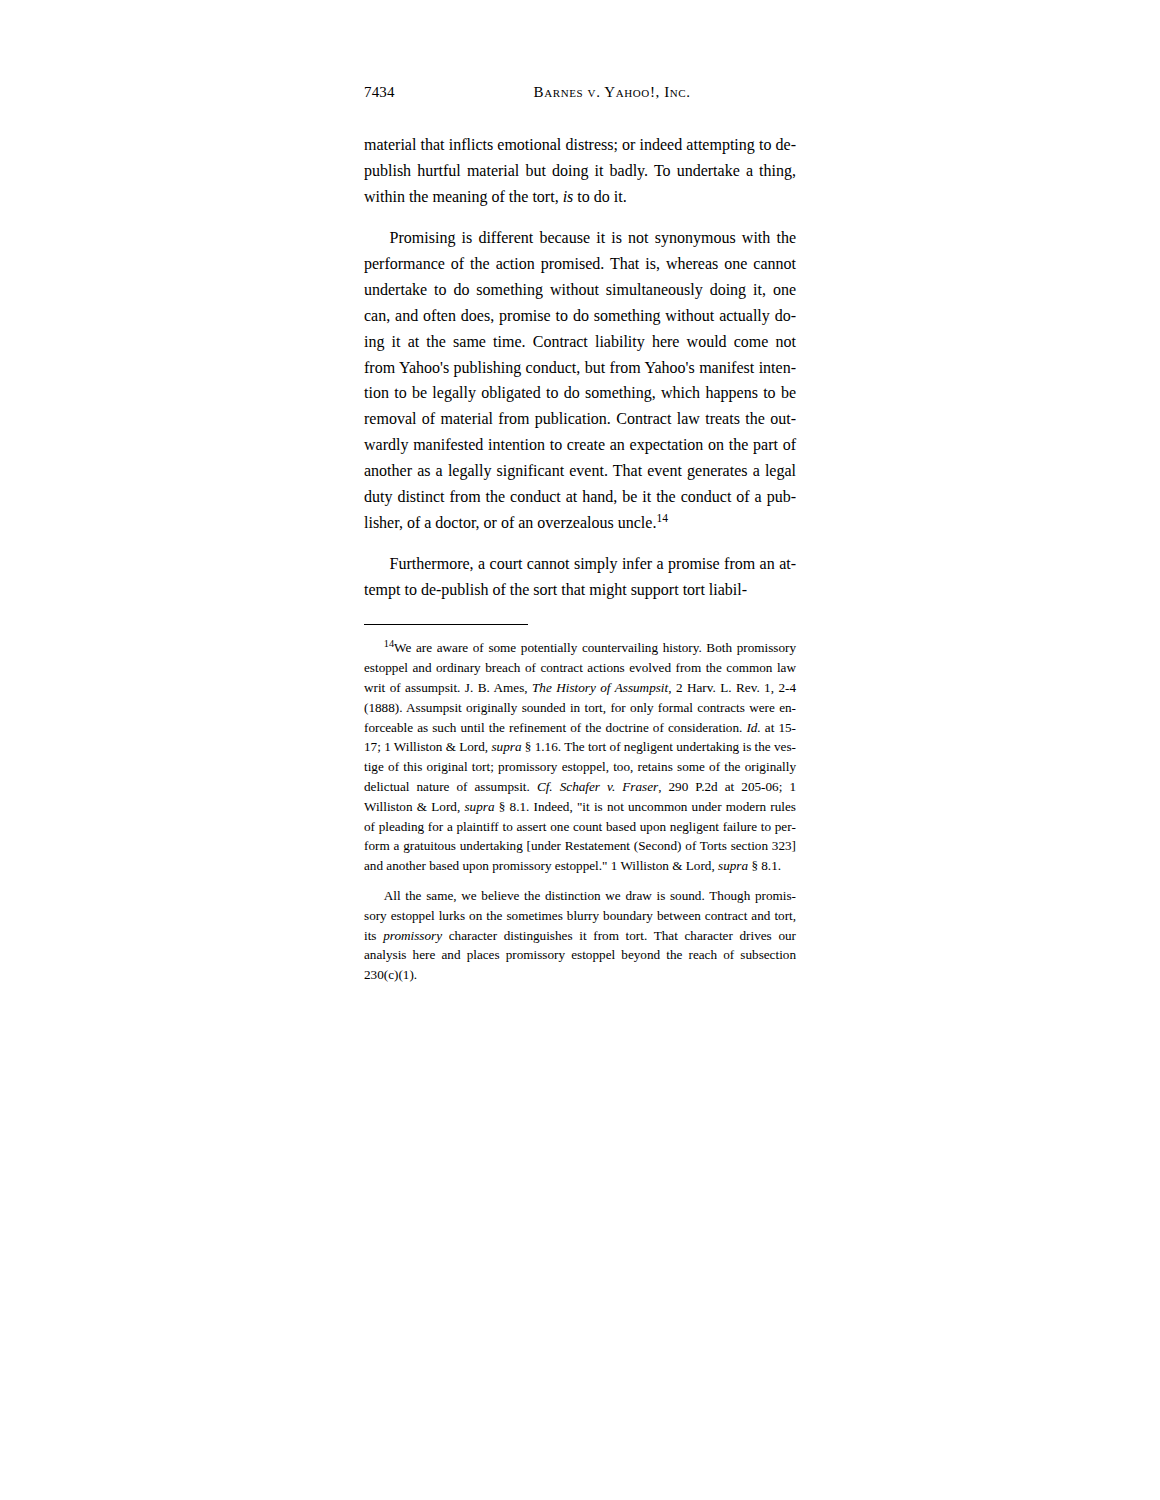7434 Barnes v. Yahoo!, Inc.
material that inflicts emotional distress; or indeed attempting to de-publish hurtful material but doing it badly. To undertake a thing, within the meaning of the tort, is to do it.
Promising is different because it is not synonymous with the performance of the action promised. That is, whereas one cannot undertake to do something without simultaneously doing it, one can, and often does, promise to do something without actually doing it at the same time. Contract liability here would come not from Yahoo's publishing conduct, but from Yahoo's manifest intention to be legally obligated to do something, which happens to be removal of material from publication. Contract law treats the outwardly manifested intention to create an expectation on the part of another as a legally significant event. That event generates a legal duty distinct from the conduct at hand, be it the conduct of a publisher, of a doctor, or of an overzealous uncle.14
Furthermore, a court cannot simply infer a promise from an attempt to de-publish of the sort that might support tort liabil-
14 We are aware of some potentially countervailing history. Both promissory estoppel and ordinary breach of contract actions evolved from the common law writ of assumpsit. J. B. Ames, The History of Assumpsit, 2 Harv. L. Rev. 1, 2-4 (1888). Assumpsit originally sounded in tort, for only formal contracts were enforceable as such until the refinement of the doctrine of consideration. Id. at 15-17; 1 Williston & Lord, supra § 1.16. The tort of negligent undertaking is the vestige of this original tort; promissory estoppel, too, retains some of the originally delictual nature of assumpsit. Cf. Schafer v. Fraser, 290 P.2d at 205-06; 1 Williston & Lord, supra § 8.1. Indeed, "it is not uncommon under modern rules of pleading for a plaintiff to assert one count based upon negligent failure to perform a gratuitous undertaking [under Restatement (Second) of Torts section 323] and another based upon promissory estoppel." 1 Williston & Lord, supra § 8.1.
All the same, we believe the distinction we draw is sound. Though promissory estoppel lurks on the sometimes blurry boundary between contract and tort, its promissory character distinguishes it from tort. That character drives our analysis here and places promissory estoppel beyond the reach of subsection 230(c)(1).